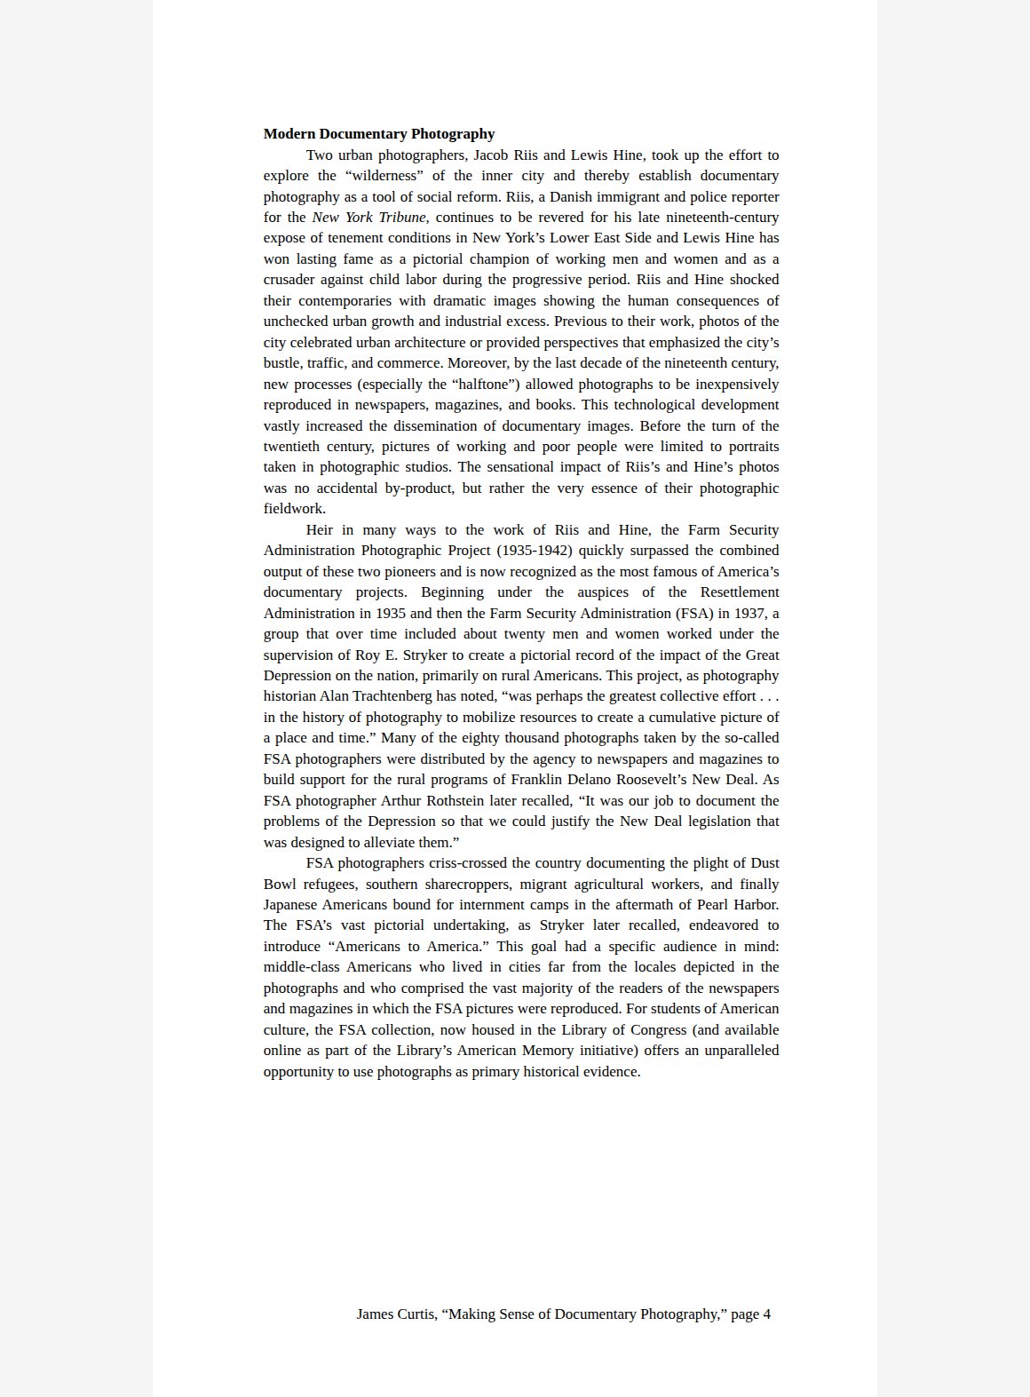Modern Documentary Photography
Two urban photographers, Jacob Riis and Lewis Hine, took up the effort to explore the “wilderness” of the inner city and thereby establish documentary photography as a tool of social reform. Riis, a Danish immigrant and police reporter for the New York Tribune, continues to be revered for his late nineteenth-century expose of tenement conditions in New York’s Lower East Side and Lewis Hine has won lasting fame as a pictorial champion of working men and women and as a crusader against child labor during the progressive period. Riis and Hine shocked their contemporaries with dramatic images showing the human consequences of unchecked urban growth and industrial excess. Previous to their work, photos of the city celebrated urban architecture or provided perspectives that emphasized the city’s bustle, traffic, and commerce. Moreover, by the last decade of the nineteenth century, new processes (especially the “halftone”) allowed photographs to be inexpensively reproduced in newspapers, magazines, and books. This technological development vastly increased the dissemination of documentary images. Before the turn of the twentieth century, pictures of working and poor people were limited to portraits taken in photographic studios. The sensational impact of Riis’s and Hine’s photos was no accidental by-product, but rather the very essence of their photographic fieldwork.
Heir in many ways to the work of Riis and Hine, the Farm Security Administration Photographic Project (1935-1942) quickly surpassed the combined output of these two pioneers and is now recognized as the most famous of America’s documentary projects. Beginning under the auspices of the Resettlement Administration in 1935 and then the Farm Security Administration (FSA) in 1937, a group that over time included about twenty men and women worked under the supervision of Roy E. Stryker to create a pictorial record of the impact of the Great Depression on the nation, primarily on rural Americans. This project, as photography historian Alan Trachtenberg has noted, “was perhaps the greatest collective effort . . . in the history of photography to mobilize resources to create a cumulative picture of a place and time.” Many of the eighty thousand photographs taken by the so-called FSA photographers were distributed by the agency to newspapers and magazines to build support for the rural programs of Franklin Delano Roosevelt’s New Deal. As FSA photographer Arthur Rothstein later recalled, “It was our job to document the problems of the Depression so that we could justify the New Deal legislation that was designed to alleviate them.”
FSA photographers criss-crossed the country documenting the plight of Dust Bowl refugees, southern sharecroppers, migrant agricultural workers, and finally Japanese Americans bound for internment camps in the aftermath of Pearl Harbor. The FSA’s vast pictorial undertaking, as Stryker later recalled, endeavored to introduce “Americans to America.” This goal had a specific audience in mind: middle-class Americans who lived in cities far from the locales depicted in the photographs and who comprised the vast majority of the readers of the newspapers and magazines in which the FSA pictures were reproduced. For students of American culture, the FSA collection, now housed in the Library of Congress (and available online as part of the Library’s American Memory initiative) offers an unparalleled opportunity to use photographs as primary historical evidence.
James Curtis, “Making Sense of Documentary Photography,” page 4